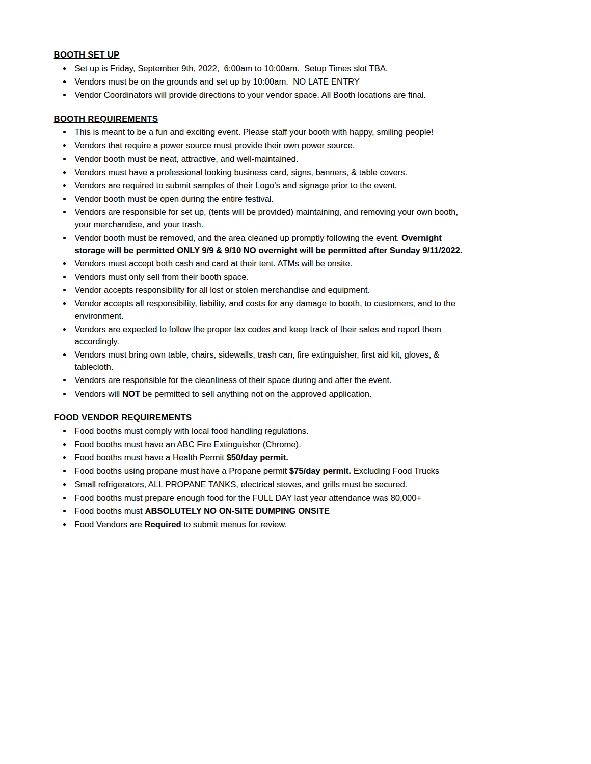BOOTH SET UP
Set up is Friday, September 9th, 2022, 6:00am to 10:00am. Setup Times slot TBA.
Vendors must be on the grounds and set up by 10:00am. NO LATE ENTRY
Vendor Coordinators will provide directions to your vendor space. All Booth locations are final.
BOOTH REQUIREMENTS
This is meant to be a fun and exciting event. Please staff your booth with happy, smiling people!
Vendors that require a power source must provide their own power source.
Vendor booth must be neat, attractive, and well-maintained.
Vendors must have a professional looking business card, signs, banners, & table covers.
Vendors are required to submit samples of their Logo’s and signage prior to the event.
Vendor booth must be open during the entire festival.
Vendors are responsible for set up, (tents will be provided) maintaining, and removing your own booth, your merchandise, and your trash.
Vendor booth must be removed, and the area cleaned up promptly following the event. Overnight storage will be permitted ONLY 9/9 & 9/10 NO overnight will be permitted after Sunday 9/11/2022.
Vendors must accept both cash and card at their tent. ATMs will be onsite.
Vendors must only sell from their booth space.
Vendor accepts responsibility for all lost or stolen merchandise and equipment.
Vendor accepts all responsibility, liability, and costs for any damage to booth, to customers, and to the environment.
Vendors are expected to follow the proper tax codes and keep track of their sales and report them accordingly.
Vendors must bring own table, chairs, sidewalls, trash can, fire extinguisher, first aid kit, gloves, & tablecloth.
Vendors are responsible for the cleanliness of their space during and after the event.
Vendors will NOT be permitted to sell anything not on the approved application.
FOOD VENDOR REQUIREMENTS
Food booths must comply with local food handling regulations.
Food booths must have an ABC Fire Extinguisher (Chrome).
Food booths must have a Health Permit $50/day permit.
Food booths using propane must have a Propane permit $75/day permit. Excluding Food Trucks
Small refrigerators, ALL PROPANE TANKS, electrical stoves, and grills must be secured.
Food booths must prepare enough food for the FULL DAY last year attendance was 80,000+
Food booths must ABSOLUTELY NO ON-SITE DUMPING ONSITE
Food Vendors are Required to submit menus for review.